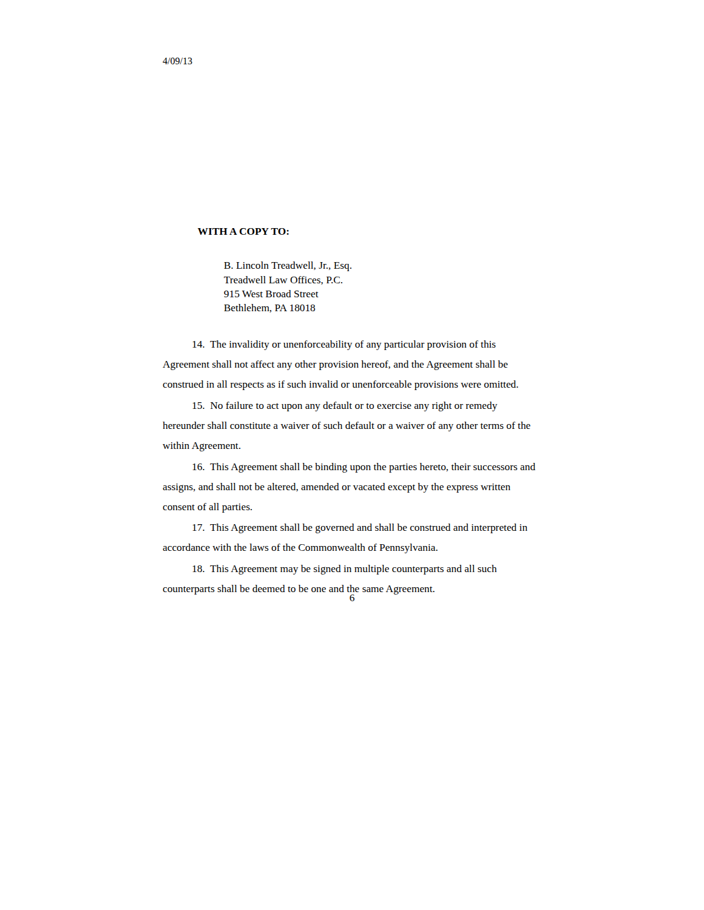4/09/13
WITH A COPY TO:
B. Lincoln Treadwell, Jr., Esq.
Treadwell Law Offices, P.C.
915 West Broad Street
Bethlehem, PA 18018
14. The invalidity or unenforceability of any particular provision of this Agreement shall not affect any other provision hereof, and the Agreement shall be construed in all respects as if such invalid or unenforceable provisions were omitted.
15. No failure to act upon any default or to exercise any right or remedy hereunder shall constitute a waiver of such default or a waiver of any other terms of the within Agreement.
16. This Agreement shall be binding upon the parties hereto, their successors and assigns, and shall not be altered, amended or vacated except by the express written consent of all parties.
17. This Agreement shall be governed and shall be construed and interpreted in accordance with the laws of the Commonwealth of Pennsylvania.
18. This Agreement may be signed in multiple counterparts and all such counterparts shall be deemed to be one and the same Agreement.
6